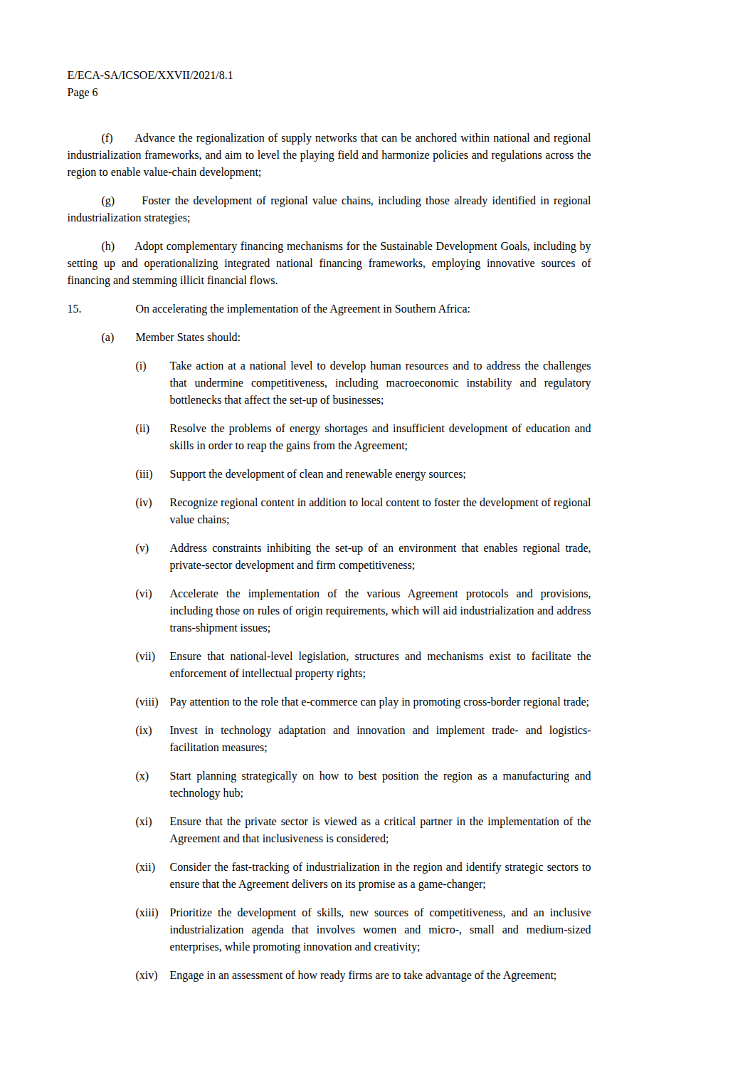E/ECA-SA/ICSOE/XXVII/2021/8.1
Page 6
(f) Advance the regionalization of supply networks that can be anchored within national and regional industrialization frameworks, and aim to level the playing field and harmonize policies and regulations across the region to enable value-chain development;
(g) Foster the development of regional value chains, including those already identified in regional industrialization strategies;
(h) Adopt complementary financing mechanisms for the Sustainable Development Goals, including by setting up and operationalizing integrated national financing frameworks, employing innovative sources of financing and stemming illicit financial flows.
15. On accelerating the implementation of the Agreement in Southern Africa:
(a) Member States should:
(i) Take action at a national level to develop human resources and to address the challenges that undermine competitiveness, including macroeconomic instability and regulatory bottlenecks that affect the set-up of businesses;
(ii) Resolve the problems of energy shortages and insufficient development of education and skills in order to reap the gains from the Agreement;
(iii) Support the development of clean and renewable energy sources;
(iv) Recognize regional content in addition to local content to foster the development of regional value chains;
(v) Address constraints inhibiting the set-up of an environment that enables regional trade, private-sector development and firm competitiveness;
(vi) Accelerate the implementation of the various Agreement protocols and provisions, including those on rules of origin requirements, which will aid industrialization and address trans-shipment issues;
(vii) Ensure that national-level legislation, structures and mechanisms exist to facilitate the enforcement of intellectual property rights;
(viii) Pay attention to the role that e-commerce can play in promoting cross-border regional trade;
(ix) Invest in technology adaptation and innovation and implement trade- and logistics-facilitation measures;
(x) Start planning strategically on how to best position the region as a manufacturing and technology hub;
(xi) Ensure that the private sector is viewed as a critical partner in the implementation of the Agreement and that inclusiveness is considered;
(xii) Consider the fast-tracking of industrialization in the region and identify strategic sectors to ensure that the Agreement delivers on its promise as a game-changer;
(xiii) Prioritize the development of skills, new sources of competitiveness, and an inclusive industrialization agenda that involves women and micro-, small and medium-sized enterprises, while promoting innovation and creativity;
(xiv) Engage in an assessment of how ready firms are to take advantage of the Agreement;